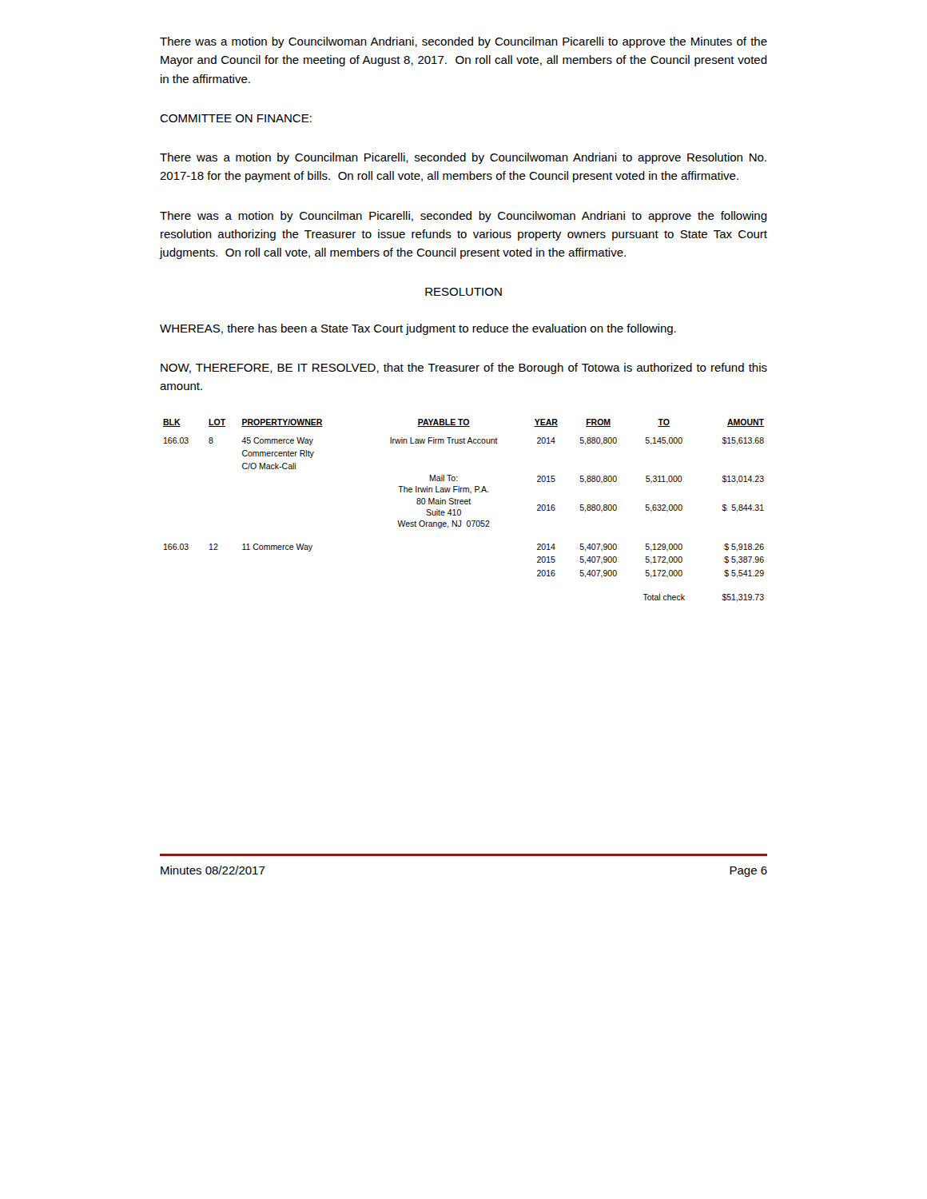There was a motion by Councilwoman Andriani, seconded by Councilman Picarelli to approve the Minutes of the Mayor and Council for the meeting of August 8, 2017. On roll call vote, all members of the Council present voted in the affirmative.
COMMITTEE ON FINANCE:
There was a motion by Councilman Picarelli, seconded by Councilwoman Andriani to approve Resolution No. 2017-18 for the payment of bills. On roll call vote, all members of the Council present voted in the affirmative.
There was a motion by Councilman Picarelli, seconded by Councilwoman Andriani to approve the following resolution authorizing the Treasurer to issue refunds to various property owners pursuant to State Tax Court judgments. On roll call vote, all members of the Council present voted in the affirmative.
RESOLUTION
WHEREAS, there has been a State Tax Court judgment to reduce the evaluation on the following.
NOW, THEREFORE, BE IT RESOLVED, that the Treasurer of the Borough of Totowa is authorized to refund this amount.
| BLK | LOT | PROPERTY/OWNER | PAYABLE TO | YEAR | FROM | TO | AMOUNT |
| --- | --- | --- | --- | --- | --- | --- | --- |
| 166.03 | 8 | 45 Commerce Way Commercenter Rlty C/O Mack-Cali | Irwin Law Firm Trust Account | 2014 | 5,880,800 | 5,145,000 | $15,613.68 |
| | | | Mail To: The Irwin Law Firm, P.A. 80 Main Street Suite 410 West Orange, NJ 07052 | 2015 | 5,880,800 | 5,311,000 | $13,014.23 |
| | | | 2016 | 5,880,800 | 5,632,000 | $ 5,844.31 |
| 166.03 | 12 | 11 Commerce Way | | 2014 | 5,407,900 | 5,129,000 | $ 5,918.26 |
| | | | | 2015 | 5,407,900 | 5,172,000 | $ 5,387.96 |
| | | | | 2016 | 5,407,900 | 5,172,000 | $ 5,541.29 |
| | | | | | | Total check | $51,319.73 |
Minutes 08/22/2017 Page 6